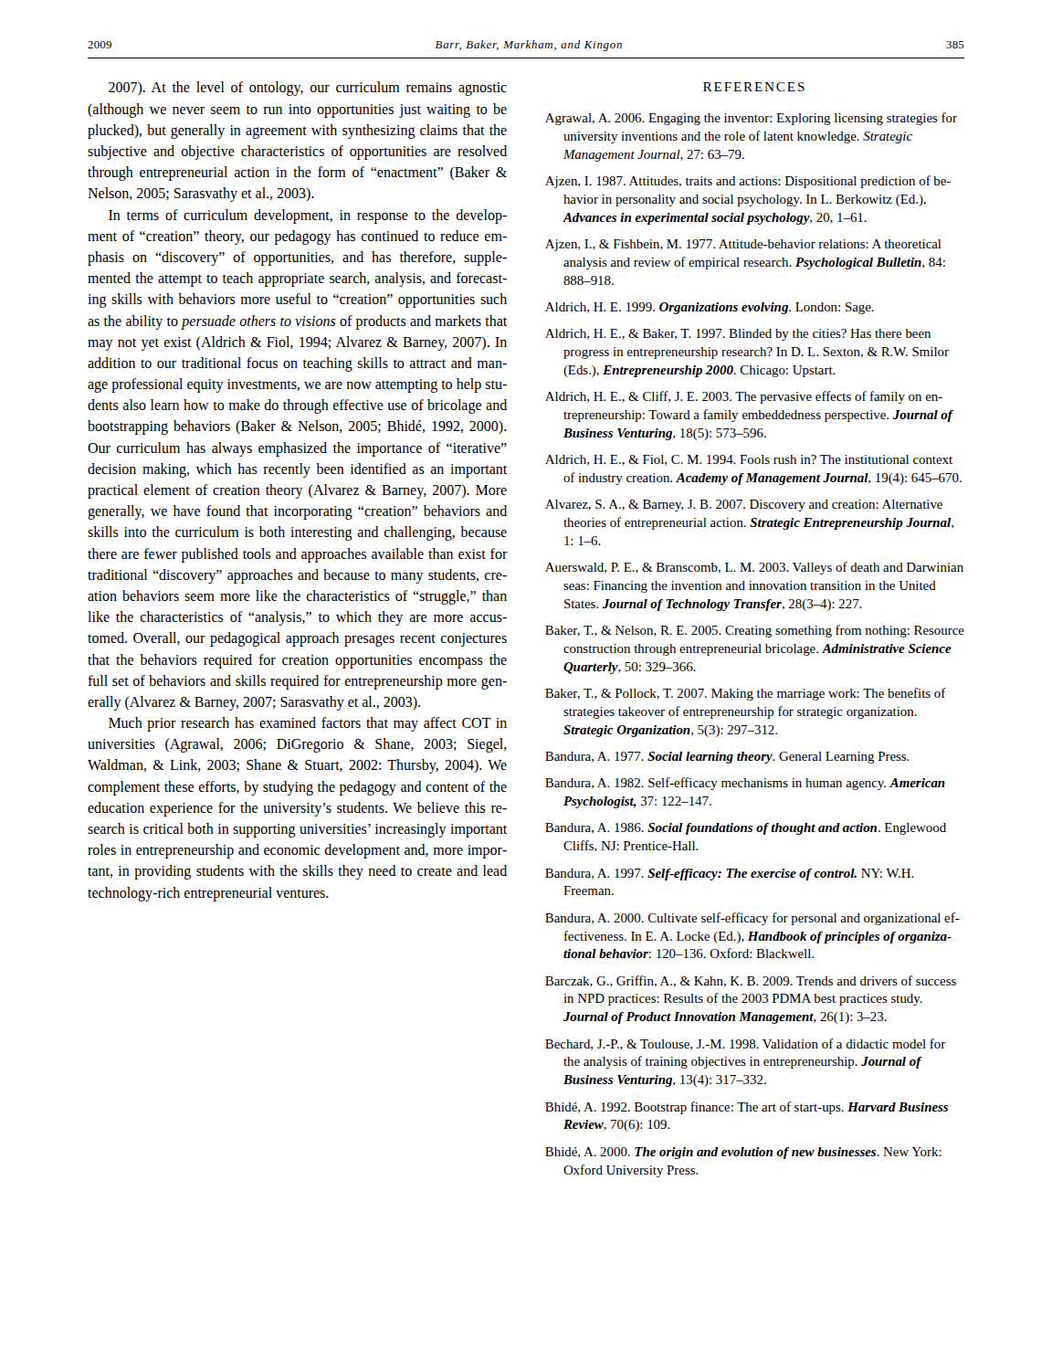2009 Barr, Baker, Markham, and Kingon 385
2007). At the level of ontology, our curriculum remains agnostic (although we never seem to run into opportunities just waiting to be plucked), but generally in agreement with synthesizing claims that the subjective and objective characteristics of opportunities are resolved through entrepreneurial action in the form of “enactment” (Baker & Nelson, 2005; Sarasvathy et al., 2003).
In terms of curriculum development, in response to the development of “creation” theory, our pedagogy has continued to reduce emphasis on “discovery” of opportunities, and has therefore, supplemented the attempt to teach appropriate search, analysis, and forecasting skills with behaviors more useful to “creation” opportunities such as the ability to persuade others to visions of products and markets that may not yet exist (Aldrich & Fiol, 1994; Alvarez & Barney, 2007). In addition to our traditional focus on teaching skills to attract and manage professional equity investments, we are now attempting to help students also learn how to make do through effective use of bricolage and bootstrapping behaviors (Baker & Nelson, 2005; Bhidé, 1992, 2000). Our curriculum has always emphasized the importance of “iterative” decision making, which has recently been identified as an important practical element of creation theory (Alvarez & Barney, 2007). More generally, we have found that incorporating “creation” behaviors and skills into the curriculum is both interesting and challenging, because there are fewer published tools and approaches available than exist for traditional “discovery” approaches and because to many students, creation behaviors seem more like the characteristics of “struggle,” than like the characteristics of “analysis,” to which they are more accustomed. Overall, our pedagogical approach presages recent conjectures that the behaviors required for creation opportunities encompass the full set of behaviors and skills required for entrepreneurship more generally (Alvarez & Barney, 2007; Sarasvathy et al., 2003).
Much prior research has examined factors that may affect COT in universities (Agrawal, 2006; DiGregorio & Shane, 2003; Siegel, Waldman, & Link, 2003; Shane & Stuart, 2002: Thursby, 2004). We complement these efforts, by studying the pedagogy and content of the education experience for the university’s students. We believe this research is critical both in supporting universities’ increasingly important roles in entrepreneurship and economic development and, more important, in providing students with the skills they need to create and lead technology-rich entrepreneurial ventures.
REFERENCES
Agrawal, A. 2006. Engaging the inventor: Exploring licensing strategies for university inventions and the role of latent knowledge. Strategic Management Journal, 27: 63–79.
Ajzen, I. 1987. Attitudes, traits and actions: Dispositional prediction of behavior in personality and social psychology. In L. Berkowitz (Ed.), Advances in experimental social psychology, 20, 1–61.
Ajzen, I., & Fishbein, M. 1977. Attitude-behavior relations: A theoretical analysis and review of empirical research. Psychological Bulletin, 84: 888–918.
Aldrich, H. E. 1999. Organizations evolving. London: Sage.
Aldrich, H. E., & Baker, T. 1997. Blinded by the cities? Has there been progress in entrepreneurship research? In D. L. Sexton, & R.W. Smilor (Eds.), Entrepreneurship 2000. Chicago: Upstart.
Aldrich, H. E., & Cliff, J. E. 2003. The pervasive effects of family on entrepreneurship: Toward a family embeddedness perspective. Journal of Business Venturing, 18(5): 573–596.
Aldrich, H. E., & Fiol, C. M. 1994. Fools rush in? The institutional context of industry creation. Academy of Management Journal, 19(4): 645–670.
Alvarez, S. A., & Barney, J. B. 2007. Discovery and creation: Alternative theories of entrepreneurial action. Strategic Entrepreneurship Journal, 1: 1–6.
Auerswald, P. E., & Branscomb, L. M. 2003. Valleys of death and Darwinian seas: Financing the invention and innovation transition in the United States. Journal of Technology Transfer, 28(3–4): 227.
Baker, T., & Nelson, R. E. 2005. Creating something from nothing: Resource construction through entrepreneurial bricolage. Administrative Science Quarterly, 50: 329–366.
Baker, T., & Pollock, T. 2007. Making the marriage work: The benefits of strategies takeover of entrepreneurship for strategic organization. Strategic Organization, 5(3): 297–312.
Bandura, A. 1977. Social learning theory. General Learning Press.
Bandura, A. 1982. Self-efficacy mechanisms in human agency. American Psychologist, 37: 122–147.
Bandura, A. 1986. Social foundations of thought and action. Englewood Cliffs, NJ: Prentice-Hall.
Bandura, A. 1997. Self-efficacy: The exercise of control. NY: W.H. Freeman.
Bandura, A. 2000. Cultivate self-efficacy for personal and organizational effectiveness. In E. A. Locke (Ed.), Handbook of principles of organizational behavior: 120–136. Oxford: Blackwell.
Barczak, G., Griffin, A., & Kahn, K. B. 2009. Trends and drivers of success in NPD practices: Results of the 2003 PDMA best practices study. Journal of Product Innovation Management, 26(1): 3–23.
Bechard, J.-P., & Toulouse, J.-M. 1998. Validation of a didactic model for the analysis of training objectives in entrepreneurship. Journal of Business Venturing, 13(4): 317–332.
Bhidé, A. 1992. Bootstrap finance: The art of start-ups. Harvard Business Review, 70(6): 109.
Bhidé, A. 2000. The origin and evolution of new businesses. New York: Oxford University Press.